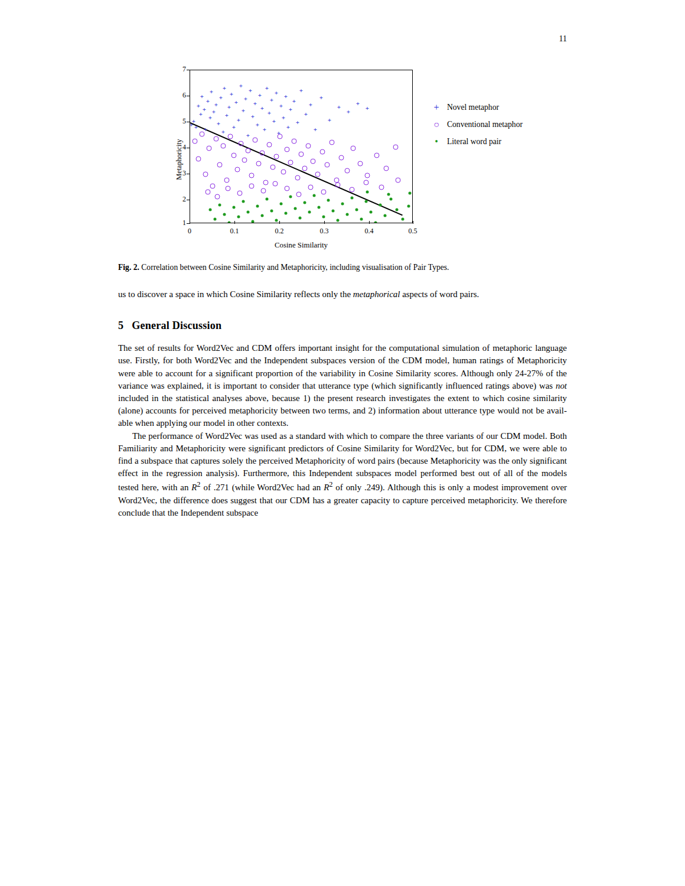11
Metaphoricity
7
6
5
4
3
2
1
0
0.1
0.2
0.3
0.4
0.5
+
+
+
+
+
+
+
+
+
+
+
+
+
+
+
+
+
+
+
+
+
+
+
+
+
+
+
+
+
+
+
+
+
+
+
+
+
+
+
+
+
+
+
+
+
+
+
+
+
+
+
+
+
+
+
+
+
Cosine Similarity
+Novel metaphor
○Conventional metaphor
•Literal word pair
Fig. 2. Correlation between Cosine Similarity and Metaphoricity, including visualisation of Pair Types.
us to discover a space in which Cosine Similarity reflects only the metaphorical aspects of word pairs.
5 General Discussion
The set of results for Word2Vec and CDM offers important insight for the computational simulation of metaphoric language use. Firstly, for both Word2Vec and the Independent subspaces version of the CDM model, human ratings of Metaphoricity were able to account for a significant proportion of the variability in Cosine Similarity scores. Although only 24-27% of the variance was explained, it is important to consider that utterance type (which significantly influenced ratings above) was not included in the statistical analyses above, because 1) the present research investigates the extent to which cosine similarity (alone) accounts for perceived metaphoricity between two terms, and 2) information about utterance type would not be available when applying our model in other contexts.
The performance of Word2Vec was used as a standard with which to compare the three variants of our CDM model. Both Familiarity and Metaphoricity were significant predictors of Cosine Similarity for Word2Vec, but for CDM, we were able to find a subspace that captures solely the perceived Metaphoricity of word pairs (because Metaphoricity was the only significant effect in the regression analysis). Furthermore, this Independent subspaces model performed best out of all of the models tested here, with an R2 of .271 (while Word2Vec had an R2 of only .249). Although this is only a modest improvement over Word2Vec, the difference does suggest that our CDM has a greater capacity to capture perceived metaphoricity. We therefore conclude that the Independent subspace